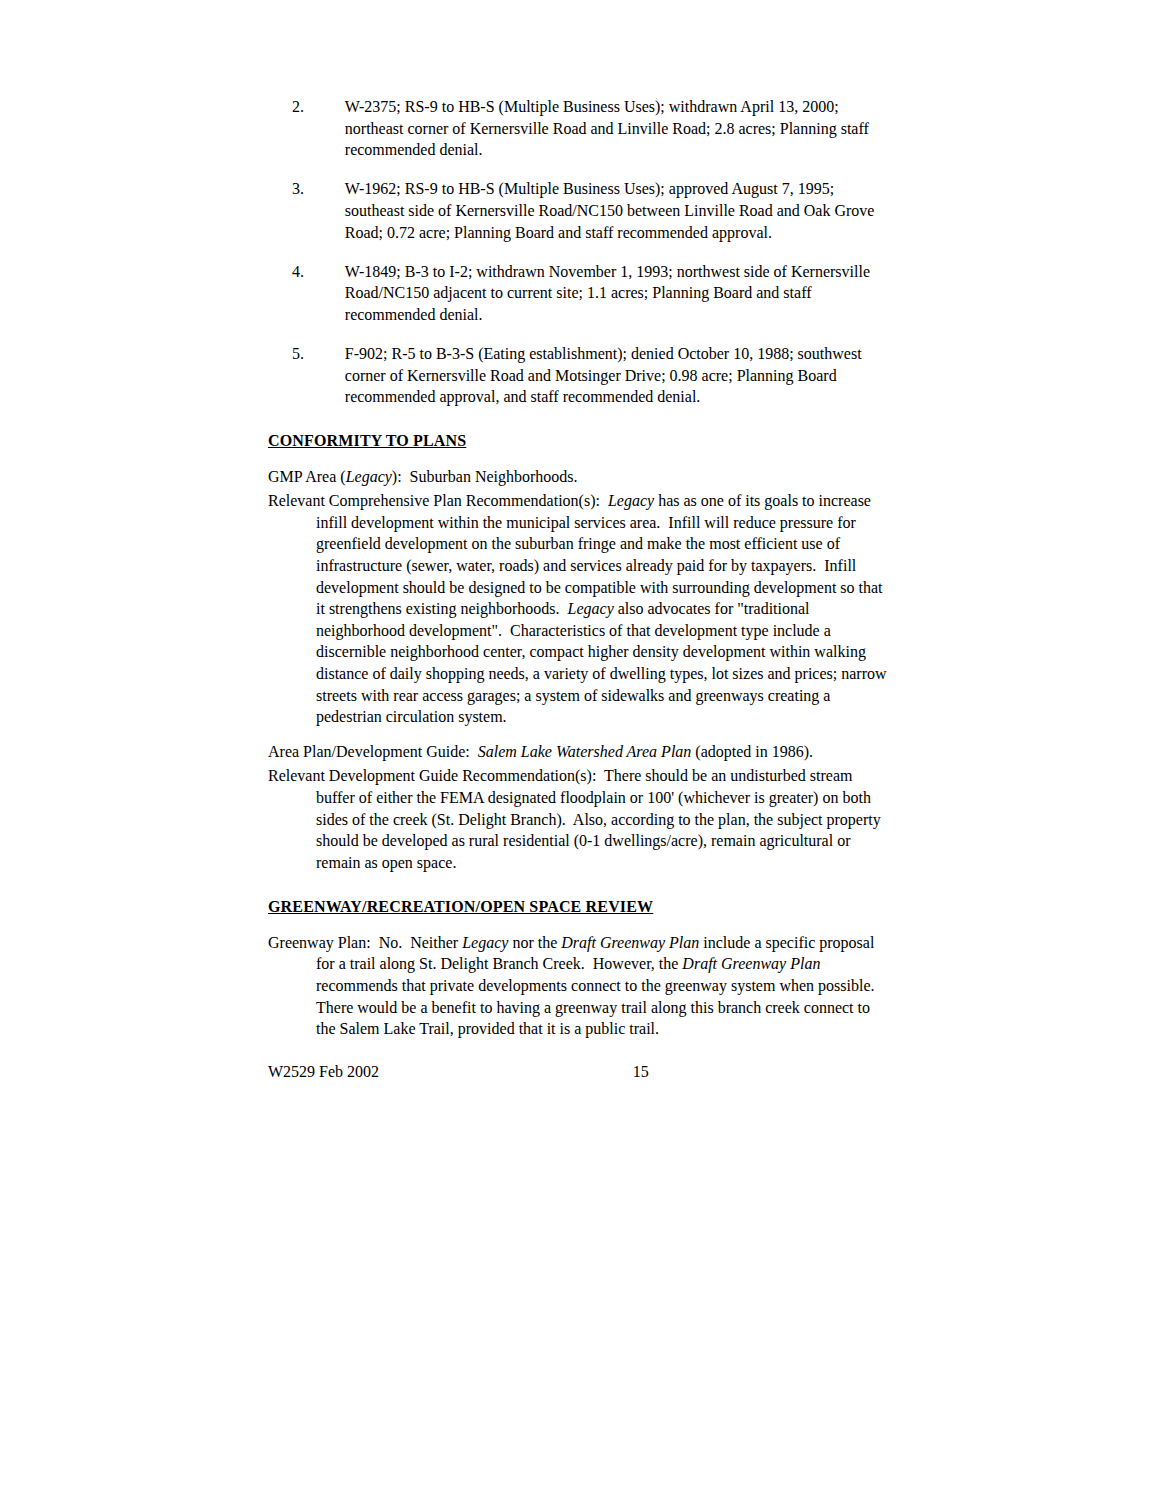2. W-2375; RS-9 to HB-S (Multiple Business Uses); withdrawn April 13, 2000; northeast corner of Kernersville Road and Linville Road; 2.8 acres; Planning staff recommended denial.
3. W-1962; RS-9 to HB-S (Multiple Business Uses); approved August 7, 1995; southeast side of Kernersville Road/NC150 between Linville Road and Oak Grove Road; 0.72 acre; Planning Board and staff recommended approval.
4. W-1849; B-3 to I-2; withdrawn November 1, 1993; northwest side of Kernersville Road/NC150 adjacent to current site; 1.1 acres; Planning Board and staff recommended denial.
5. F-902; R-5 to B-3-S (Eating establishment); denied October 10, 1988; southwest corner of Kernersville Road and Motsinger Drive; 0.98 acre; Planning Board recommended approval, and staff recommended denial.
CONFORMITY TO PLANS
GMP Area (Legacy): Suburban Neighborhoods.
Relevant Comprehensive Plan Recommendation(s): Legacy has as one of its goals to increase infill development within the municipal services area. Infill will reduce pressure for greenfield development on the suburban fringe and make the most efficient use of infrastructure (sewer, water, roads) and services already paid for by taxpayers. Infill development should be designed to be compatible with surrounding development so that it strengthens existing neighborhoods. Legacy also advocates for "traditional neighborhood development". Characteristics of that development type include a discernible neighborhood center, compact higher density development within walking distance of daily shopping needs, a variety of dwelling types, lot sizes and prices; narrow streets with rear access garages; a system of sidewalks and greenways creating a pedestrian circulation system.
Area Plan/Development Guide: Salem Lake Watershed Area Plan (adopted in 1986).
Relevant Development Guide Recommendation(s): There should be an undisturbed stream buffer of either the FEMA designated floodplain or 100' (whichever is greater) on both sides of the creek (St. Delight Branch). Also, according to the plan, the subject property should be developed as rural residential (0-1 dwellings/acre), remain agricultural or remain as open space.
GREENWAY/RECREATION/OPEN SPACE REVIEW
Greenway Plan: No. Neither Legacy nor the Draft Greenway Plan include a specific proposal for a trail along St. Delight Branch Creek. However, the Draft Greenway Plan recommends that private developments connect to the greenway system when possible. There would be a benefit to having a greenway trail along this branch creek connect to the Salem Lake Trail, provided that it is a public trail.
W2529 Feb 2002 15